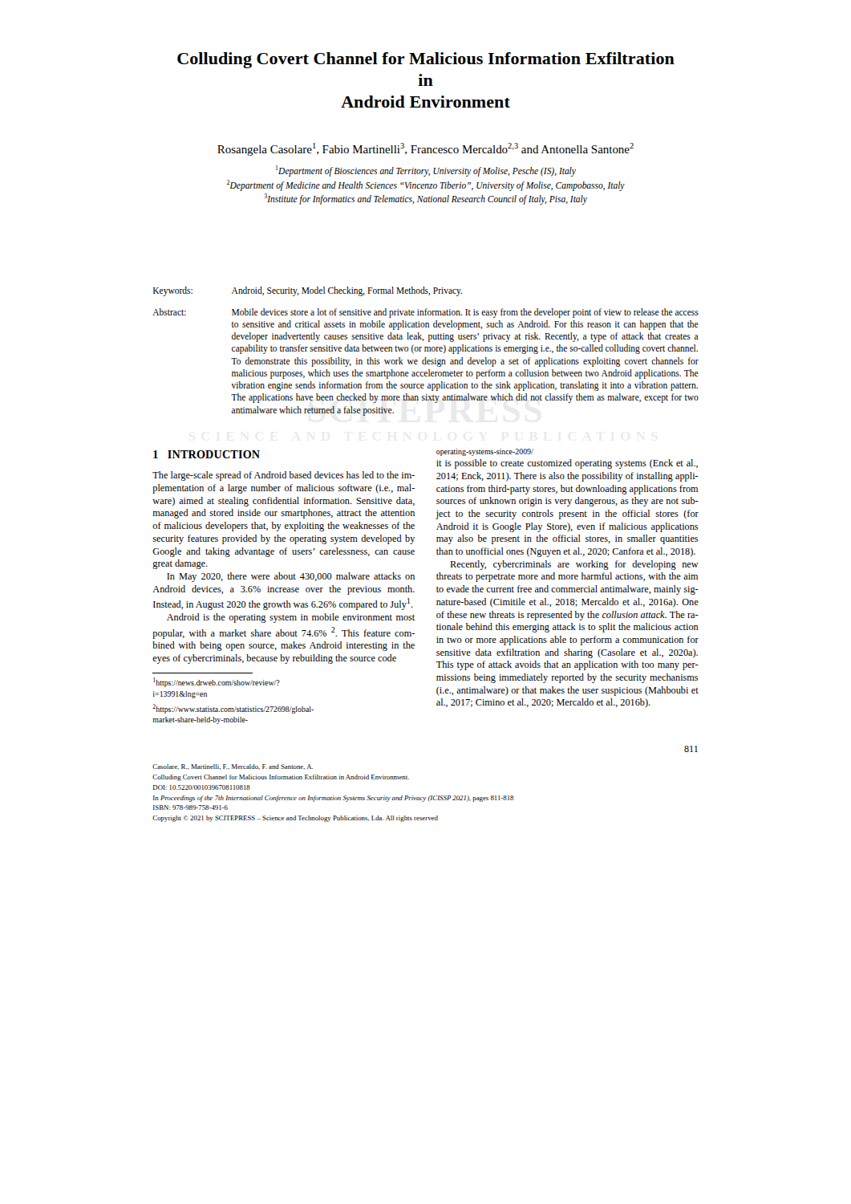SCITEPRESSSCIENCE AND TECHNOLOGY PUBLICATIONS
Colluding Covert Channel for Malicious Information Exfiltration in
Android Environment
Rosangela Casolare1, Fabio Martinelli3, Francesco Mercaldo2,3 and Antonella Santone2
1Department of Biosciences and Territory, University of Molise, Pesche (IS), Italy
2Department of Medicine and Health Sciences “Vincenzo Tiberio”, University of Molise, Campobasso, Italy
3Institute for Informatics and Telematics, National Research Council of Italy, Pisa, Italy
Keywords:
Android, Security, Model Checking, Formal Methods, Privacy.
Abstract:
Mobile devices store a lot of sensitive and private information. It is easy from the developer point of view to release the access to sensitive and critical assets in mobile application development, such as Android. For this reason it can happen that the developer inadvertently causes sensitive data leak, putting users’ privacy at risk. Recently, a type of attack that creates a capability to transfer sensitive data between two (or more) applications is emerging i.e., the so-called colluding covert channel. To demonstrate this possibility, in this work we design and develop a set of applications exploiting covert channels for malicious purposes, which uses the smartphone accelerometer to perform a collusion between two Android applications. The vibration engine sends information from the source application to the sink application, translating it into a vibration pattern. The applications have been checked by more than sixty antimalware which did not classify them as malware, except for two antimalware which returned a false positive.
1 INTRODUCTION
The large-scale spread of Android based devices has led to the implementation of a large number of malicious software (i.e., malware) aimed at stealing confidential information. Sensitive data, managed and stored inside our smartphones, attract the attention of malicious developers that, by exploiting the weaknesses of the security features provided by the operating system developed by Google and taking advantage of users’ carelessness, can cause great damage.
In May 2020, there were about 430,000 malware attacks on Android devices, a 3.6% increase over the previous month. Instead, in August 2020 the growth was 6.26% compared to July1.
Android is the operating system in mobile environment most popular, with a market share about 74.6% 2. This feature combined with being open source, makes Android interesting in the eyes of cybercriminals, because by rebuilding the source code
1https://news.drweb.com/show/review/?i=13991&lng=en
2https://www.statista.com/statistics/272698/global-market-share-held-by-mobile-operating-systems-since-2009/
it is possible to create customized operating systems (Enck et al., 2014; Enck, 2011). There is also the possibility of installing applications from third-party stores, but downloading applications from sources of unknown origin is very dangerous, as they are not subject to the security controls present in the official stores (for Android it is Google Play Store), even if malicious applications may also be present in the official stores, in smaller quantities than to unofficial ones (Nguyen et al., 2020; Canfora et al., 2018).
Recently, cybercriminals are working for developing new threats to perpetrate more and more harmful actions, with the aim to evade the current free and commercial antimalware, mainly signature-based (Cimitile et al., 2018; Mercaldo et al., 2016a). One of these new threats is represented by the collusion attack. The rationale behind this emerging attack is to split the malicious action in two or more applications able to perform a communication for sensitive data exfiltration and sharing (Casolare et al., 2020a). This type of attack avoids that an application with too many permissions being immediately reported by the security mechanisms (i.e., antimalware) or that makes the user suspicious (Mahboubi et al., 2017; Cimino et al., 2020; Mercaldo et al., 2016b).
811
Casolare, R., Martinelli, F., Mercaldo, F. and Santone, A.
Colluding Covert Channel for Malicious Information Exfiltration in Android Environment.
DOI: 10.5220/0010396708110818
In Proceedings of the 7th International Conference on Information Systems Security and Privacy (ICISSP 2021), pages 811-818
ISBN: 978-989-758-491-6
Copyright © 2021 by SCITEPRESS – Science and Technology Publications, Lda. All rights reserved